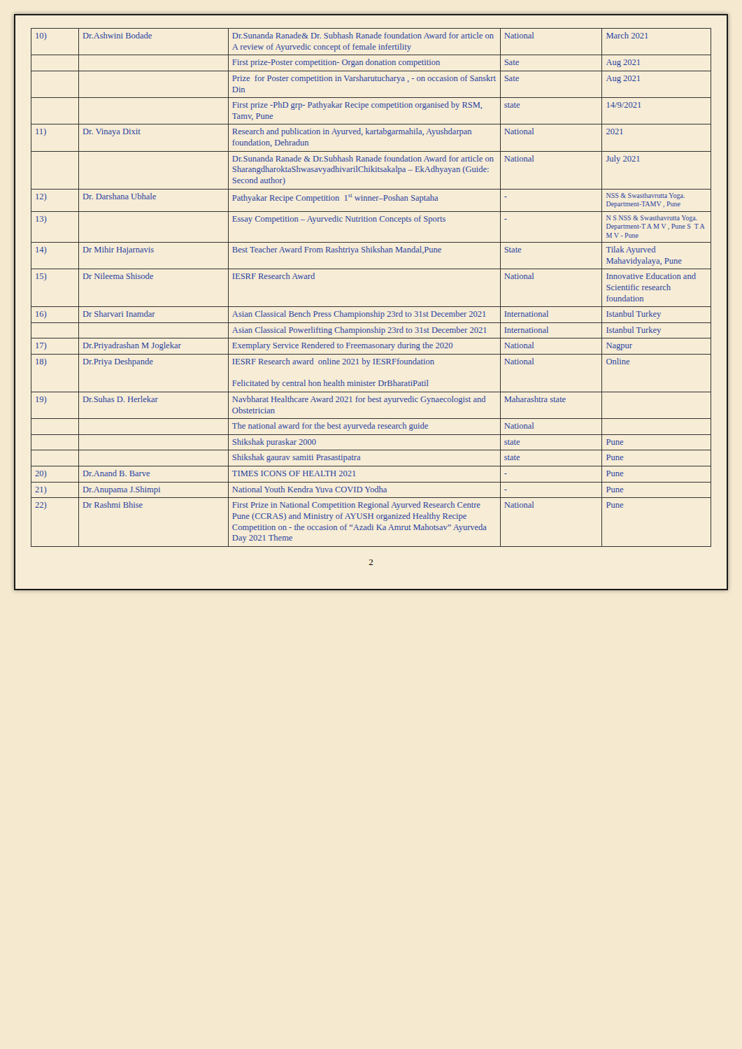| 10) | Dr.Ashwini Bodade | Dr.Sunanda Ranade& Dr. Subhash Ranade foundation Award for article on A review of Ayurvedic concept of female infertility | National | March 2021 |
| | | First prize-Poster competition- Organ donation competition | Sate | Aug 2021 |
| | | Prize for Poster competition in Varsharutucharya , - on occasion of Sanskrt Din | Sate | Aug 2021 |
| | | First prize -PhD grp- Pathyakar Recipe competition organised by RSM, Tamv, Pune | state | 14/9/2021 |
| 11) | Dr. Vinaya Dixit | Research and publication in Ayurved, kartabgarmahila, Ayushdarpan foundation, Dehradun | National | 2021 |
| | | Dr.Sunanda Ranade & Dr.Subhash Ranade foundation Award for article on SharangdharoktaShwasavyadhivarilChikitsakalpa – EkAdhyayan (Guide: Second author) | National | July 2021 |
| 12) | Dr. Darshana Ubhale | Pathyakar Recipe Competition 1 st winner–Poshan Saptaha | - | NSS & Swasthavrutta Yoga. Department-TAMV , Pune |
| 13) | | Essay Competition – Ayurvedic Nutrition Concepts of Sports | - | N S NSS & Swasthavrutta Yoga. Department-T A M V , Pune S T A M V - Pune |
| 14) | Dr Mihir Hajarnavis | Best Teacher Award From Rashtriya Shikshan Mandal,Pune | State | Tilak Ayurved Mahavidyalaya, Pune |
| 15) | Dr Nileema Shisode | IESRF Research Award | National | Innovative Education and Scientific research foundation |
| 16) | Dr Sharvari Inamdar | Asian Classical Bench Press Championship 23rd to 31st December 2021 | International | Istanbul Turkey |
| | | Asian Classical Powerlifting Championship 23rd to 31st December 2021 | International | Istanbul Turkey |
| 17) | Dr.Priyadrashan M Joglekar | Exemplary Service Rendered to Freemasonary during the 2020 | National | Nagpur |
| 18) | Dr.Priya Deshpande | IESRF Research award online 2021 by IESRFfoundation Felicitated by central hon health minister DrBharatiPatil | National | Online |
| 19) | Dr.Suhas D. Herlekar | Navbharat Healthcare Award 2021 for best ayurvedic Gynaecologist and Obstetrician | Maharashtra state | |
| | | The national award for the best ayurveda research guide | National | |
| | | Shikshak puraskar 2000 | state | Pune |
| | | Shikshak gaurav samiti Prasastipatra | state | Pune |
| 20) | Dr.Anand B. Barve | TIMES ICONS OF HEALTH 2021 | - | Pune |
| 21) | Dr.Anupama J.Shimpi | National Youth Kendra Yuva COVID Yodha | - | Pune |
| 22) | Dr Rashmi Bhise | First Prize in National Competition Regional Ayurved Research Centre Pune (CCRAS) and Ministry of AYUSH organized Healthy Recipe Competition on - the occasion of “Azadi Ka Amrut Mahotsav” Ayurveda Day 2021 Theme | National | Pune |
2